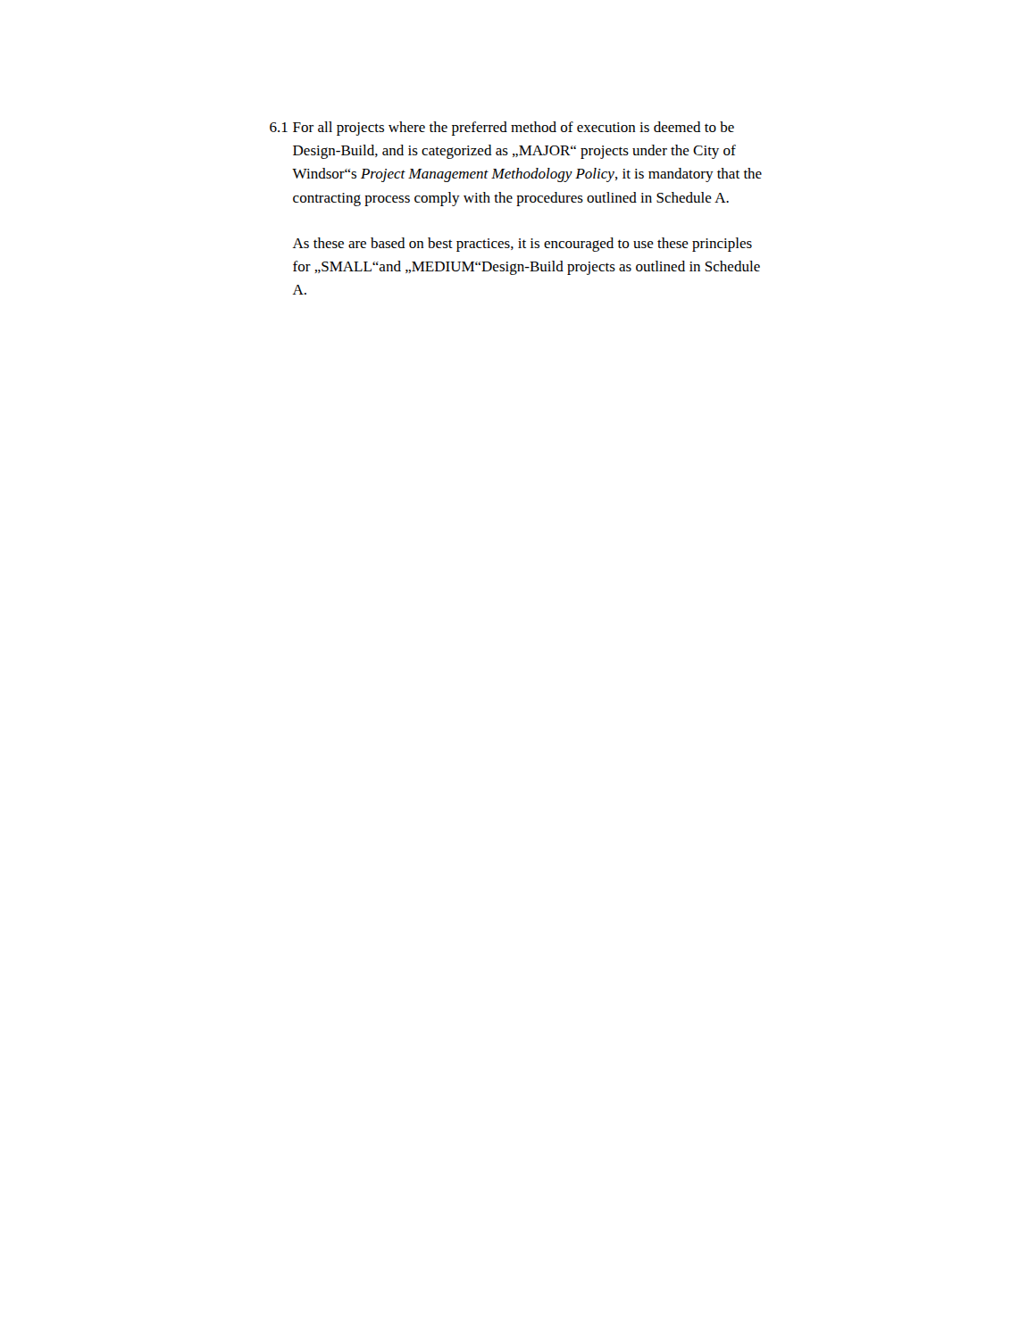6.1
For all projects where the preferred method of execution is deemed to be Design-Build, and is categorized as „MAJOR“ projects under the City of Windsor“s Project Management Methodology Policy, it is mandatory that the contracting process comply with the procedures outlined in Schedule A.
As these are based on best practices, it is encouraged to use these principles for „SMALL“and „MEDIUM“Design-Build projects as outlined in Schedule A.